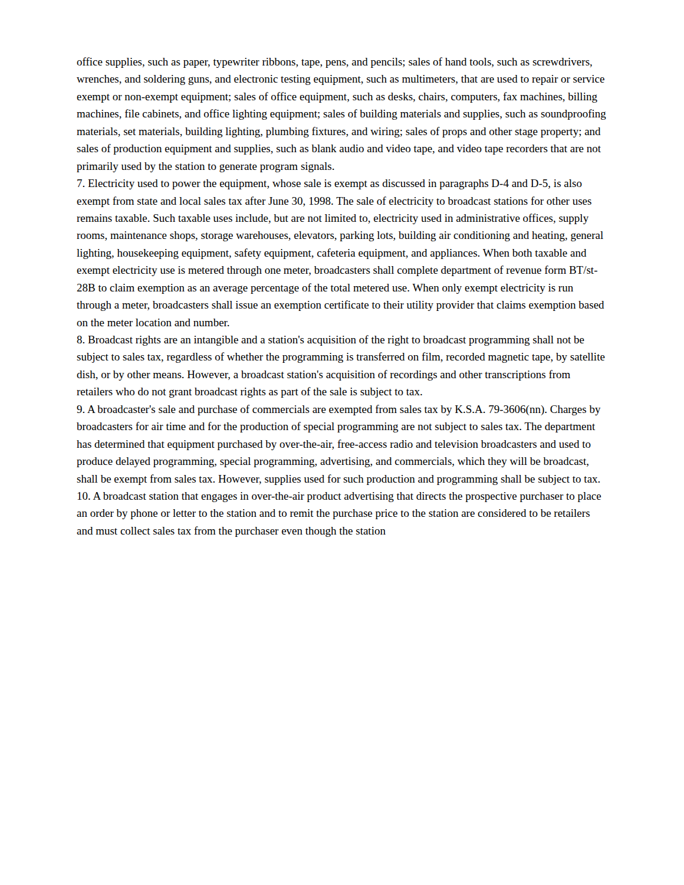office supplies, such as paper, typewriter ribbons, tape, pens, and pencils; sales of hand tools, such as screwdrivers, wrenches, and soldering guns, and electronic testing equipment, such as multimeters, that are used to repair or service exempt or non-exempt equipment; sales of office equipment, such as desks, chairs, computers, fax machines, billing machines, file cabinets, and office lighting equipment; sales of building materials and supplies, such as soundproofing materials, set materials, building lighting, plumbing fixtures, and wiring; sales of props and other stage property; and sales of production equipment and supplies, such as blank audio and video tape, and video tape recorders that are not primarily used by the station to generate program signals.
7. Electricity used to power the equipment, whose sale is exempt as discussed in paragraphs D-4 and D-5, is also exempt from state and local sales tax after June 30, 1998. The sale of electricity to broadcast stations for other uses remains taxable. Such taxable uses include, but are not limited to, electricity used in administrative offices, supply rooms, maintenance shops, storage warehouses, elevators, parking lots, building air conditioning and heating, general lighting, housekeeping equipment, safety equipment, cafeteria equipment, and appliances. When both taxable and exempt electricity use is metered through one meter, broadcasters shall complete department of revenue form BT/st-28B to claim exemption as an average percentage of the total metered use. When only exempt electricity is run through a meter, broadcasters shall issue an exemption certificate to their utility provider that claims exemption based on the meter location and number.
8. Broadcast rights are an intangible and a station's acquisition of the right to broadcast programming shall not be subject to sales tax, regardless of whether the programming is transferred on film, recorded magnetic tape, by satellite dish, or by other means. However, a broadcast station's acquisition of recordings and other transcriptions from retailers who do not grant broadcast rights as part of the sale is subject to tax.
9. A broadcaster's sale and purchase of commercials are exempted from sales tax by K.S.A. 79-3606(nn). Charges by broadcasters for air time and for the production of special programming are not subject to sales tax. The department has determined that equipment purchased by over-the-air, free-access radio and television broadcasters and used to produce delayed programming, special programming, advertising, and commercials, which they will be broadcast, shall be exempt from sales tax. However, supplies used for such production and programming shall be subject to tax.
10. A broadcast station that engages in over-the-air product advertising that directs the prospective purchaser to place an order by phone or letter to the station and to remit the purchase price to the station are considered to be retailers and must collect sales tax from the purchaser even though the station